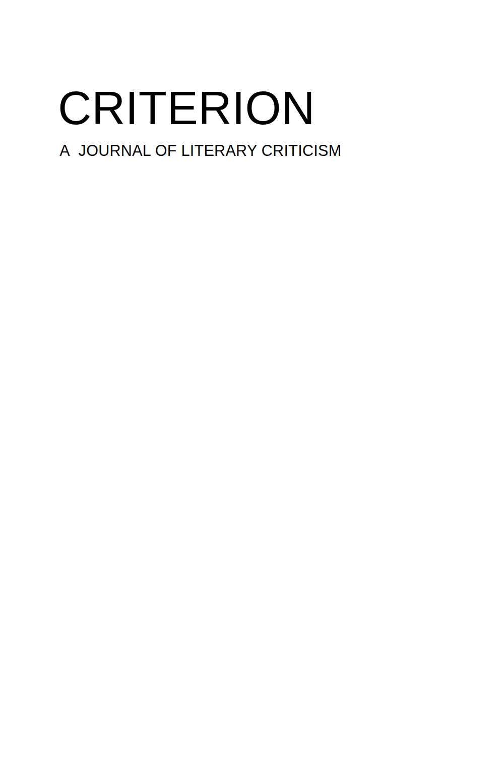CRITERION
AJOURNAL OF LITERARY CRITICISM